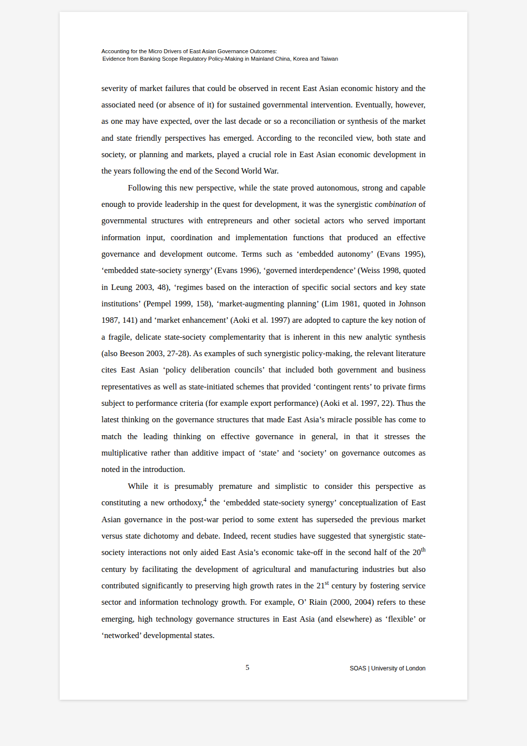Accounting for the Micro Drivers of East Asian Governance Outcomes:
Evidence from Banking Scope Regulatory Policy-Making in Mainland China, Korea and Taiwan
severity of market failures that could be observed in recent East Asian economic history and the associated need (or absence of it) for sustained governmental intervention. Eventually, however, as one may have expected, over the last decade or so a reconciliation or synthesis of the market and state friendly perspectives has emerged. According to the reconciled view, both state and society, or planning and markets, played a crucial role in East Asian economic development in the years following the end of the Second World War.
Following this new perspective, while the state proved autonomous, strong and capable enough to provide leadership in the quest for development, it was the synergistic combination of governmental structures with entrepreneurs and other societal actors who served important information input, coordination and implementation functions that produced an effective governance and development outcome. Terms such as ‘embedded autonomy’ (Evans 1995), ‘embedded state-society synergy’ (Evans 1996), ‘governed interdependence’ (Weiss 1998, quoted in Leung 2003, 48), ‘regimes based on the interaction of specific social sectors and key state institutions’ (Pempel 1999, 158), ‘market-augmenting planning’ (Lim 1981, quoted in Johnson 1987, 141) and ‘market enhancement’ (Aoki et al. 1997) are adopted to capture the key notion of a fragile, delicate state-society complementarity that is inherent in this new analytic synthesis (also Beeson 2003, 27-28). As examples of such synergistic policy-making, the relevant literature cites East Asian ‘policy deliberation councils’ that included both government and business representatives as well as state-initiated schemes that provided ‘contingent rents’ to private firms subject to performance criteria (for example export performance) (Aoki et al. 1997, 22). Thus the latest thinking on the governance structures that made East Asia’s miracle possible has come to match the leading thinking on effective governance in general, in that it stresses the multiplicative rather than additive impact of ‘state’ and ‘society’ on governance outcomes as noted in the introduction.
While it is presumably premature and simplistic to consider this perspective as constituting a new orthodoxy,4 the ‘embedded state-society synergy’ conceptualization of East Asian governance in the post-war period to some extent has superseded the previous market versus state dichotomy and debate. Indeed, recent studies have suggested that synergistic state-society interactions not only aided East Asia’s economic take-off in the second half of the 20th century by facilitating the development of agricultural and manufacturing industries but also contributed significantly to preserving high growth rates in the 21st century by fostering service sector and information technology growth. For example, O’ Riain (2000, 2004) refers to these emerging, high technology governance structures in East Asia (and elsewhere) as ‘flexible’ or ‘networked’ developmental states.
5
SOAS | University of London